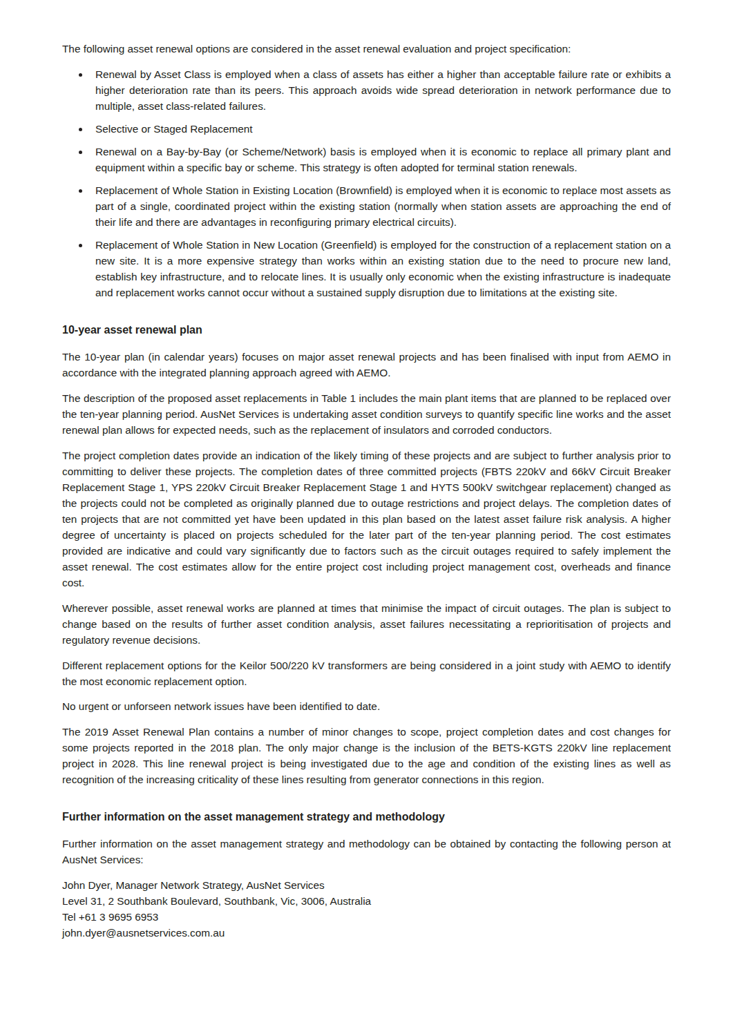The following asset renewal options are considered in the asset renewal evaluation and project specification:
Renewal by Asset Class is employed when a class of assets has either a higher than acceptable failure rate or exhibits a higher deterioration rate than its peers. This approach avoids wide spread deterioration in network performance due to multiple, asset class-related failures.
Selective or Staged Replacement
Renewal on a Bay-by-Bay (or Scheme/Network) basis is employed when it is economic to replace all primary plant and equipment within a specific bay or scheme. This strategy is often adopted for terminal station renewals.
Replacement of Whole Station in Existing Location (Brownfield) is employed when it is economic to replace most assets as part of a single, coordinated project within the existing station (normally when station assets are approaching the end of their life and there are advantages in reconfiguring primary electrical circuits).
Replacement of Whole Station in New Location (Greenfield) is employed for the construction of a replacement station on a new site. It is a more expensive strategy than works within an existing station due to the need to procure new land, establish key infrastructure, and to relocate lines. It is usually only economic when the existing infrastructure is inadequate and replacement works cannot occur without a sustained supply disruption due to limitations at the existing site.
10-year asset renewal plan
The 10-year plan (in calendar years) focuses on major asset renewal projects and has been finalised with input from AEMO in accordance with the integrated planning approach agreed with AEMO.
The description of the proposed asset replacements in Table 1 includes the main plant items that are planned to be replaced over the ten-year planning period. AusNet Services is undertaking asset condition surveys to quantify specific line works and the asset renewal plan allows for expected needs, such as the replacement of insulators and corroded conductors.
The project completion dates provide an indication of the likely timing of these projects and are subject to further analysis prior to committing to deliver these projects. The completion dates of three committed projects (FBTS 220kV and 66kV Circuit Breaker Replacement Stage 1, YPS 220kV Circuit Breaker Replacement Stage 1 and HYTS 500kV switchgear replacement) changed as the projects could not be completed as originally planned due to outage restrictions and project delays. The completion dates of ten projects that are not committed yet have been updated in this plan based on the latest asset failure risk analysis. A higher degree of uncertainty is placed on projects scheduled for the later part of the ten-year planning period. The cost estimates provided are indicative and could vary significantly due to factors such as the circuit outages required to safely implement the asset renewal. The cost estimates allow for the entire project cost including project management cost, overheads and finance cost.
Wherever possible, asset renewal works are planned at times that minimise the impact of circuit outages. The plan is subject to change based on the results of further asset condition analysis, asset failures necessitating a reprioritisation of projects and regulatory revenue decisions.
Different replacement options for the Keilor 500/220 kV transformers are being considered in a joint study with AEMO to identify the most economic replacement option.
No urgent or unforseen network issues have been identified to date.
The 2019 Asset Renewal Plan contains a number of minor changes to scope, project completion dates and cost changes for some projects reported in the 2018 plan. The only major change is the inclusion of the BETS-KGTS 220kV line replacement project in 2028. This line renewal project is being investigated due to the age and condition of the existing lines as well as recognition of the increasing criticality of these lines resulting from generator connections in this region.
Further information on the asset management strategy and methodology
Further information on the asset management strategy and methodology can be obtained by contacting the following person at AusNet Services:
John Dyer, Manager Network Strategy, AusNet Services
Level 31, 2 Southbank Boulevard, Southbank, Vic, 3006, Australia
Tel +61 3 9695 6953
john.dyer@ausnetservices.com.au